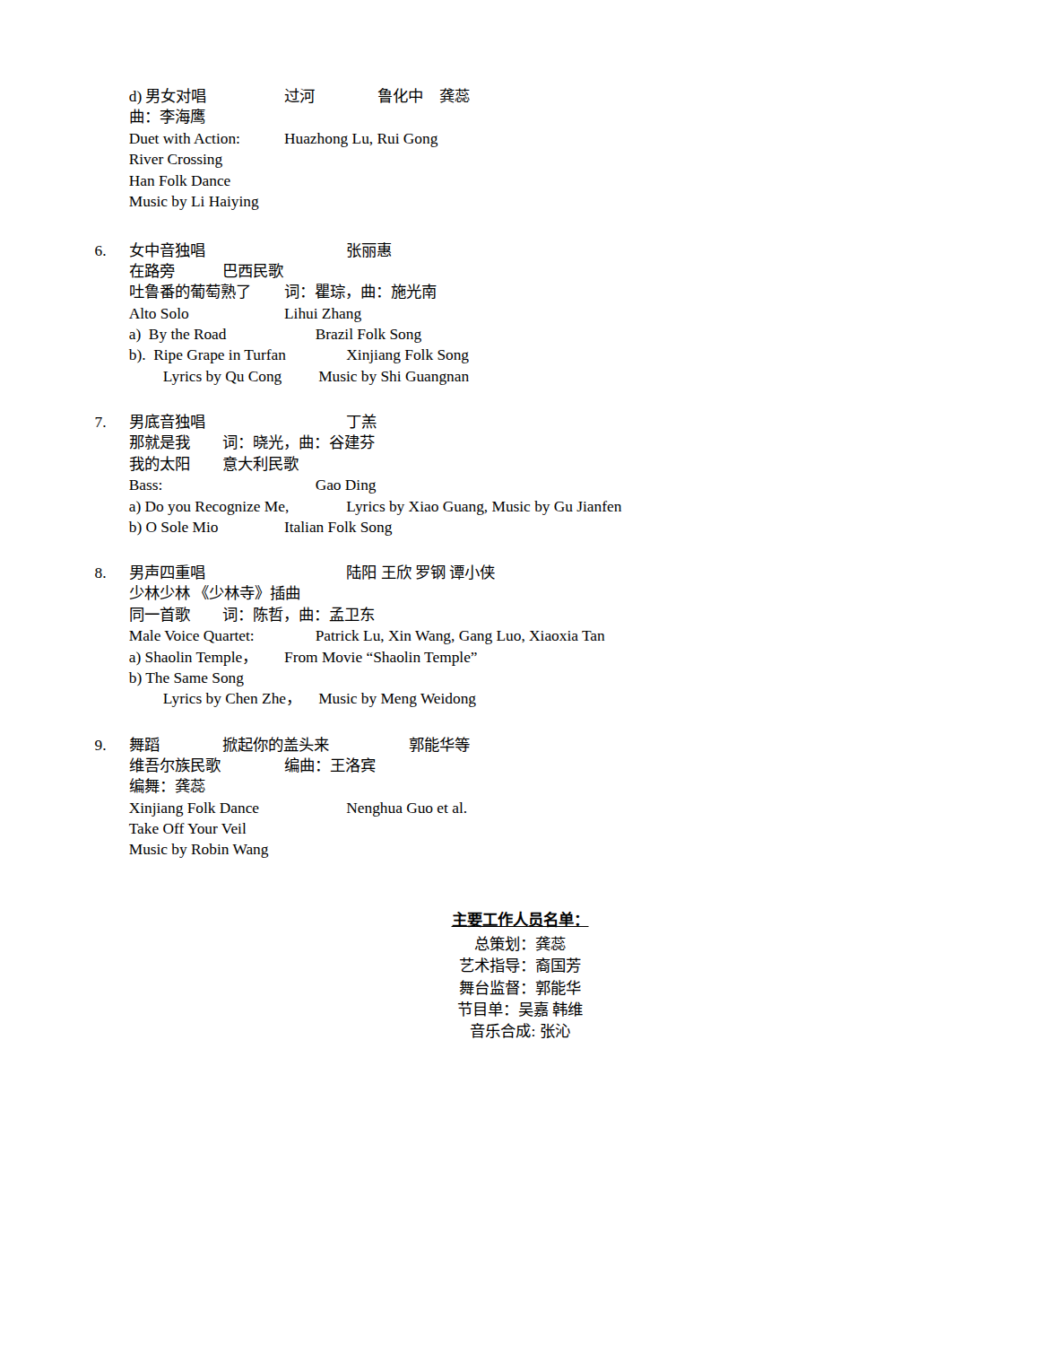d) 男女对唱 过河 鲁化中 龚蕊
曲：李海鹰
Duet with Action: Huazhong Lu, Rui Gong
River Crossing
Han Folk Dance
Music by Li Haiying
6.
女中音独唱 张丽惠
在路旁 巴西民歌
吐鲁番的葡萄熟了 词：瞿琮，曲：施光南
Alto Solo Lihui Zhang
a) By the Road Brazil Folk Song
b). Ripe Grape in Turfan Xinjiang Folk Song
Lyrics by Qu Cong Music by Shi Guangnan
7.
男底音独唱 丁羔
那就是我 词：晓光，曲：谷建芬
我的太阳 意大利民歌
Bass: Gao Ding
a) Do you Recognize Me, Lyrics by Xiao Guang, Music by Gu Jianfen
b) O Sole Mio Italian Folk Song
8.
男声四重唱 陆阳 王欣 罗钢 谭小侠
少林少林 《少林寺》插曲
同一首歌 词：陈哲，曲：孟卫东
Male Voice Quartet: Patrick Lu, Xin Wang, Gang Luo, Xiaoxia Tan
a) Shaolin Temple， From Movie “Shaolin Temple”
b) The Same Song
Lyrics by Chen Zhe， Music by Meng Weidong
9.
舞蹈 掀起你的盖头来 郭能华等
维吾尔族民歌 编曲：王洛宾
编舞：龚蕊
Xinjiang Folk Dance Nenghua Guo et al.
Take Off Your Veil
Music by Robin Wang
主要工作人员名单：
总策划：龚蕊
艺术指导：裔国芳
舞台监督：郭能华
节目单：吴嘉 韩维
音乐合成: 张沁